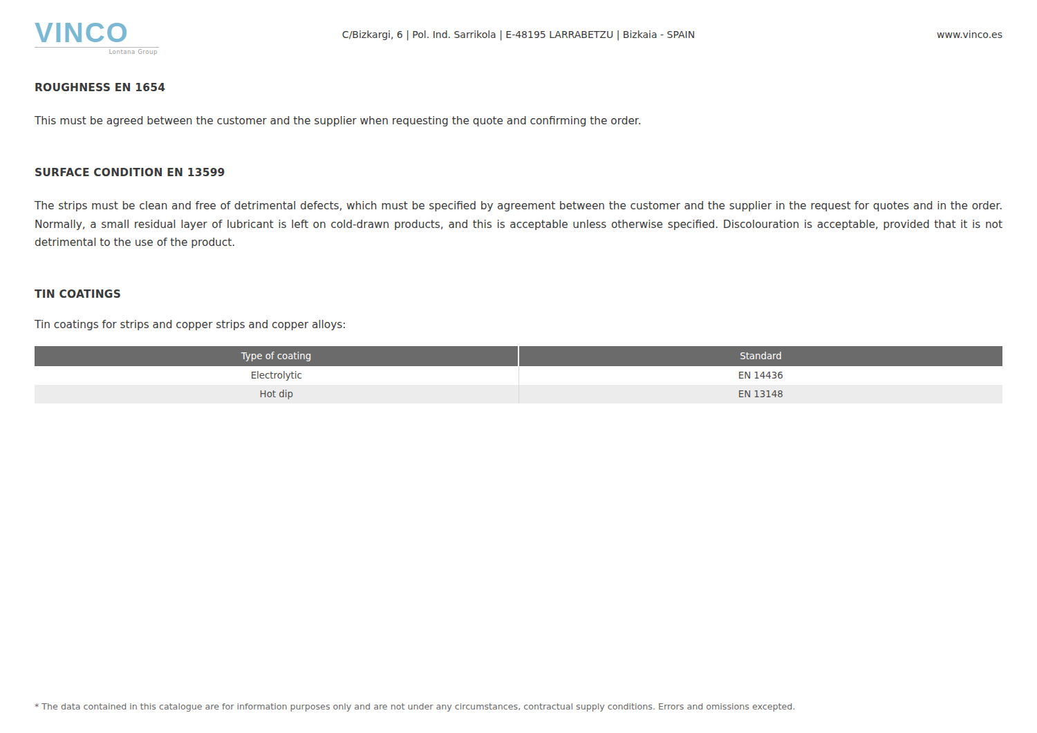VINCO
Lontana Group
C/Bizkargi, 6 | Pol. Ind. Sarrikola | E-48195 LARRABETZU | Bizkaia - SPAIN
www.vinco.es
ROUGHNESS EN 1654
This must be agreed between the customer and the supplier when requesting the quote and confirming the order.
SURFACE CONDITION EN 13599
The strips must be clean and free of detrimental defects, which must be specified by agreement between the customer and the supplier in the request for quotes and in the order. Normally, a small residual layer of lubricant is left on cold-drawn products, and this is acceptable unless otherwise specified. Discolouration is acceptable, provided that it is not detrimental to the use of the product.
TIN COATINGS
Tin coatings for strips and copper strips and copper alloys:
| Type of coating | Standard |
| --- | --- |
| Electrolytic | EN 14436 |
| Hot dip | EN 13148 |
* The data contained in this catalogue are for information purposes only and are not under any circumstances, contractual supply conditions. Errors and omissions excepted.